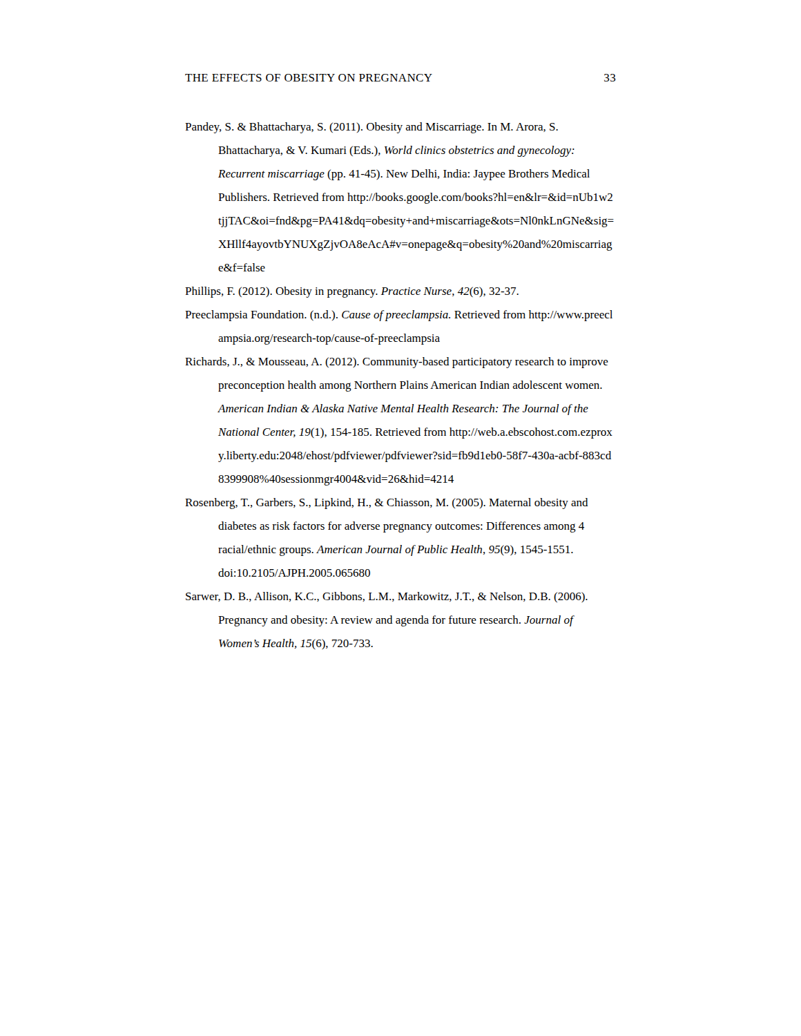The Effects of Obesity on Pregnancy 33
Pandey, S. & Bhattacharya, S. (2011). Obesity and Miscarriage. In M. Arora, S. Bhattacharya, & V. Kumari (Eds.), World clinics obstetrics and gynecology: Recurrent miscarriage (pp. 41-45). New Delhi, India: Jaypee Brothers Medical Publishers. Retrieved from http://books.google.com/books?hl=en&lr=&id=nUb1w2tjjTAC&oi=fnd&pg=PA41&dq=obesity+and+miscarriage&ots=Nl0nkLnGNe&sig=XHllf4ayovtbYNUXgZjvOA8eAcA#v=onepage&q=obesity%20and%20miscarriage&f=false
Phillips, F. (2012). Obesity in pregnancy. Practice Nurse, 42(6), 32-37.
Preeclampsia Foundation. (n.d.). Cause of preeclampsia. Retrieved from http://www.preeclampsia.org/research-top/cause-of-preeclampsia
Richards, J., & Mousseau, A. (2012). Community-based participatory research to improve preconception health among Northern Plains American Indian adolescent women. American Indian & Alaska Native Mental Health Research: The Journal of the National Center, 19(1), 154-185. Retrieved from http://web.a.ebscohost.com.ezproxy.liberty.edu:2048/ehost/pdfviewer/pdfviewer?sid=fb9d1eb0-58f7-430a-acbf-883cd8399908%40sessionmgr4004&vid=26&hid=4214
Rosenberg, T., Garbers, S., Lipkind, H., & Chiasson, M. (2005). Maternal obesity and diabetes as risk factors for adverse pregnancy outcomes: Differences among 4 racial/ethnic groups. American Journal of Public Health, 95(9), 1545-1551. doi:10.2105/AJPH.2005.065680
Sarwer, D. B., Allison, K.C., Gibbons, L.M., Markowitz, J.T., & Nelson, D.B. (2006). Pregnancy and obesity: A review and agenda for future research. Journal of Women’s Health, 15(6), 720-733.